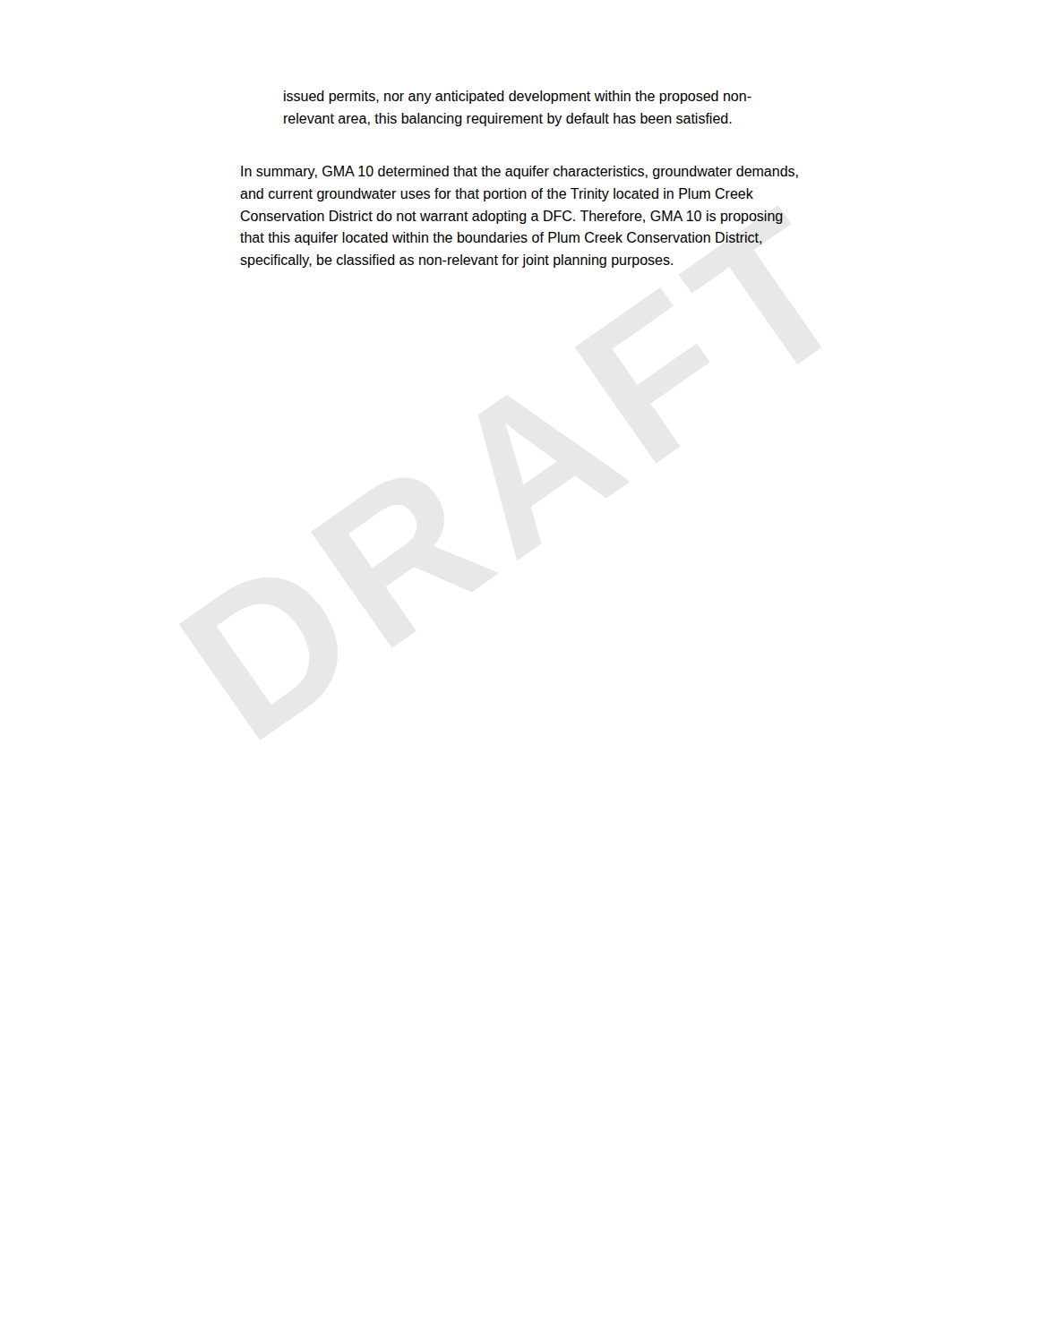DRAFT
issued permits, nor any anticipated development within the proposed non-relevant area, this balancing requirement by default has been satisfied.
In summary, GMA 10 determined that the aquifer characteristics, groundwater demands, and current groundwater uses for that portion of the Trinity located in Plum Creek Conservation District do not warrant adopting a DFC. Therefore, GMA 10 is proposing that this aquifer located within the boundaries of Plum Creek Conservation District, specifically, be classified as non-relevant for joint planning purposes.